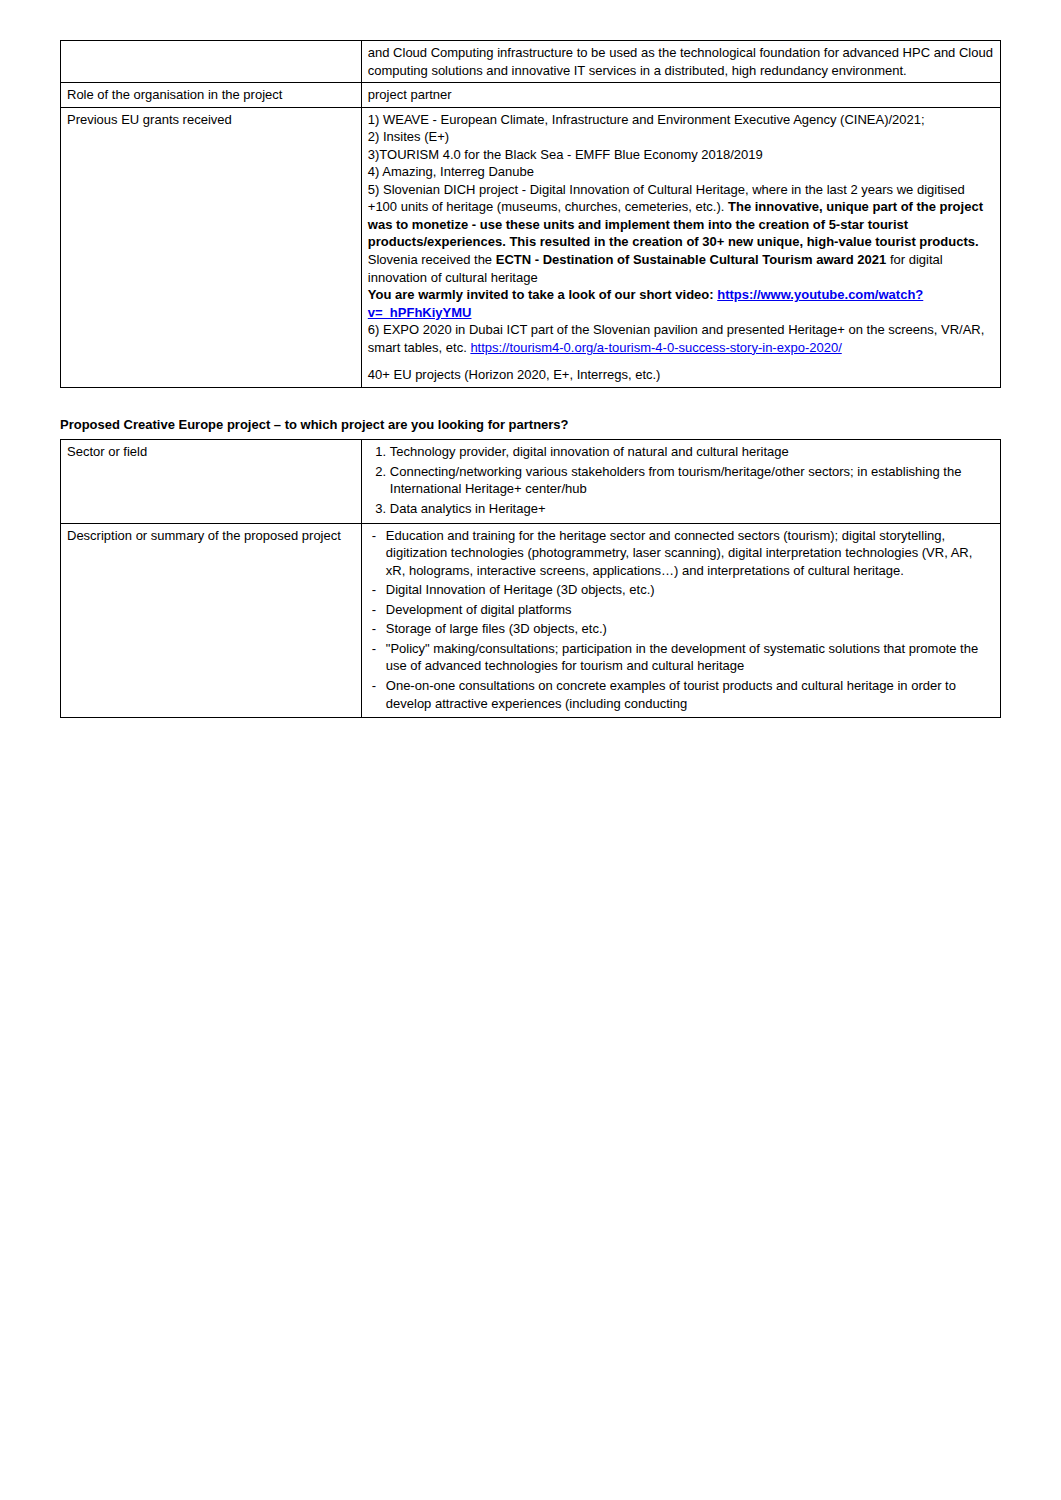| | and Cloud Computing infrastructure to be used as the technological foundation for advanced HPC and Cloud computing solutions and innovative IT services in a distributed, high redundancy environment. |
| Role of the organisation in the project | project partner |
| Previous EU grants received | 1) WEAVE - European Climate, Infrastructure and Environment Executive Agency (CINEA)/2021; 2) Insites (E+) 3)TOURISM 4.0 for the Black Sea - EMFF Blue Economy 2018/2019 4) Amazing, Interreg Danube 5) Slovenian DICH project - Digital Innovation of Cultural Heritage, where in the last 2 years we digitised +100 units of heritage (museums, churches, cemeteries, etc.). The innovative, unique part of the project was to monetize - use these units and implement them into the creation of 5-star tourist products/experiences. This resulted in the creation of 30+ new unique, high-value tourist products. Slovenia received the ECTN - Destination of Sustainable Cultural Tourism award 2021 for digital innovation of cultural heritage You are warmly invited to take a look of our short video: https://www.youtube.com/watch?v=_hPFhKiyYMU 6) EXPO 2020 in Dubai ICT part of the Slovenian pavilion and presented Heritage+ on the screens, VR/AR, smart tables, etc. https://tourism4-0.org/a-tourism-4-0-success-story-in-expo-2020/ 40+ EU projects (Horizon 2020, E+, Interregs, etc.) |
Proposed Creative Europe project – to which project are you looking for partners?
| Sector or field | Technology provider, digital innovation of natural and cultural heritage Connecting/networking various stakeholders from tourism/heritage/other sectors; in establishing the International Heritage+ center/hub Data analytics in Heritage+ |
| Description or summary of the proposed project | Education and training for the heritage sector and connected sectors (tourism); digital storytelling, digitization technologies (photogrammetry, laser scanning), digital interpretation technologies (VR, AR, xR, holograms, interactive screens, applications…) and interpretations of cultural heritage. Digital Innovation of Heritage (3D objects, etc.) Development of digital platforms Storage of large files (3D objects, etc.) "Policy" making/consultations; participation in the development of systematic solutions that promote the use of advanced technologies for tourism and cultural heritage One-on-one consultations on concrete examples of tourist products and cultural heritage in order to develop attractive experiences (including conducting |